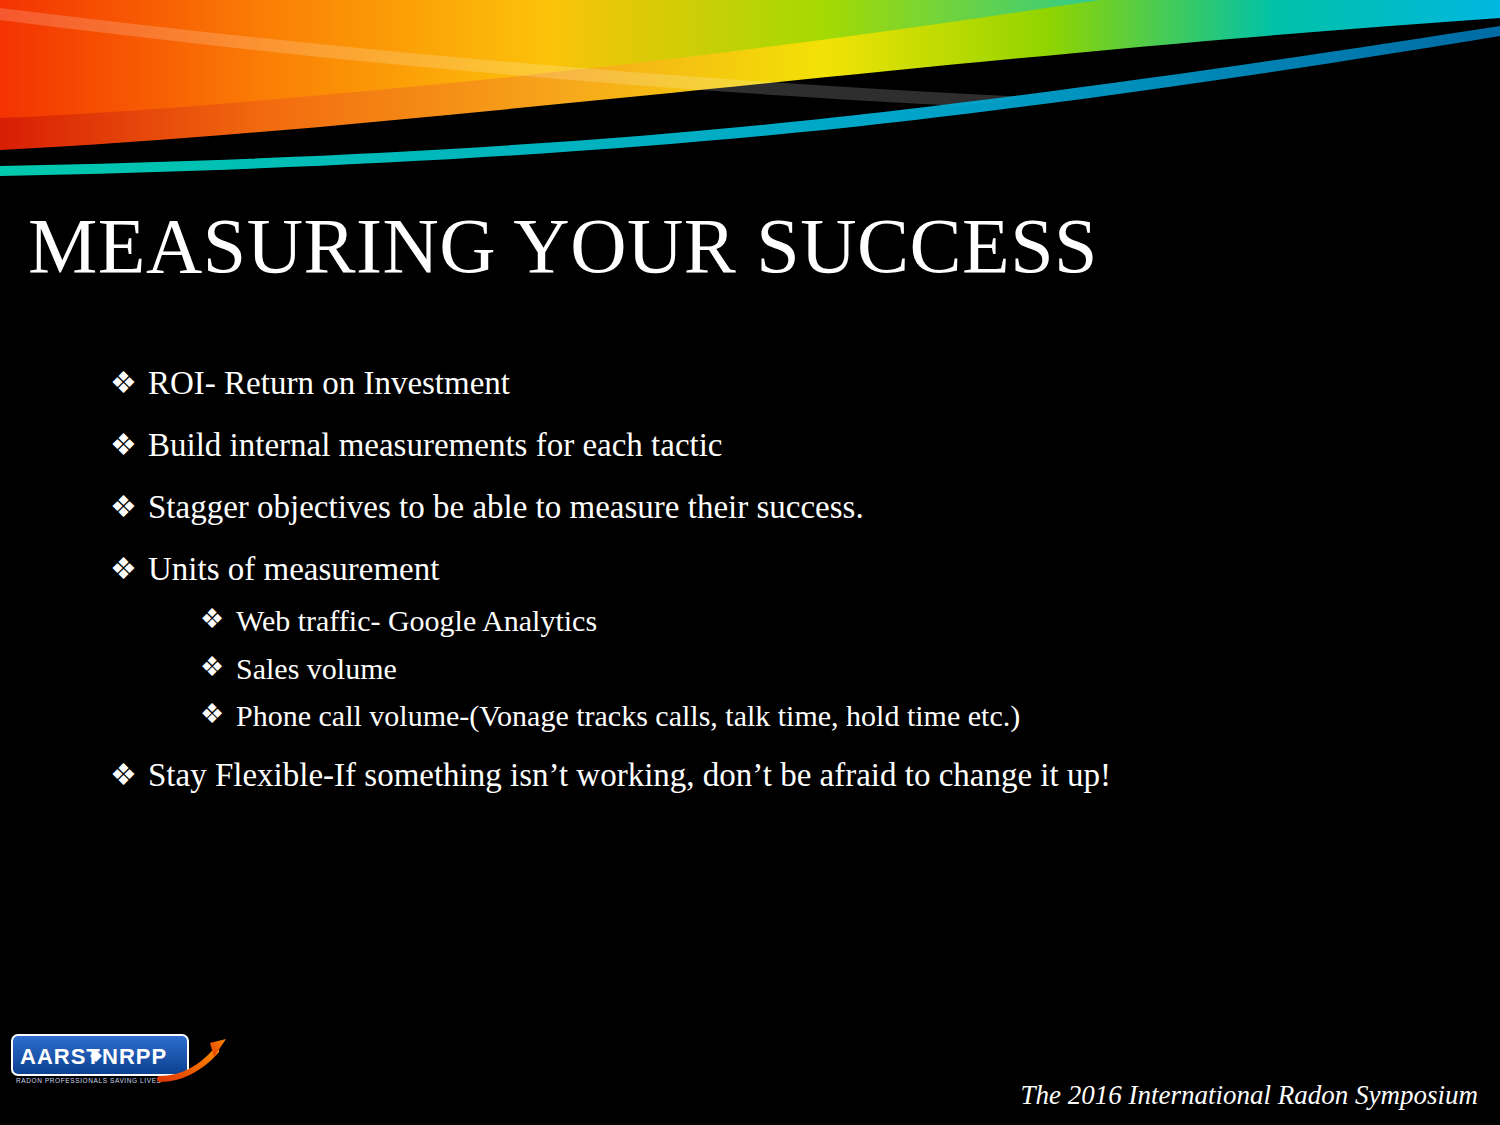MEASURING YOUR SUCCESS
ROI- Return on Investment
Build internal measurements for each tactic
Stagger objectives to be able to measure their success.
Units of measurement
Web traffic- Google Analytics
Sales volume
Phone call volume-(Vonage tracks calls, talk time, hold time etc.)
Stay Flexible-If something isn’t working, don’t be afraid to change it up!
AARST NRPP RADON PROFESSIONALS SAVING LIVES
The 2016 International Radon Symposium